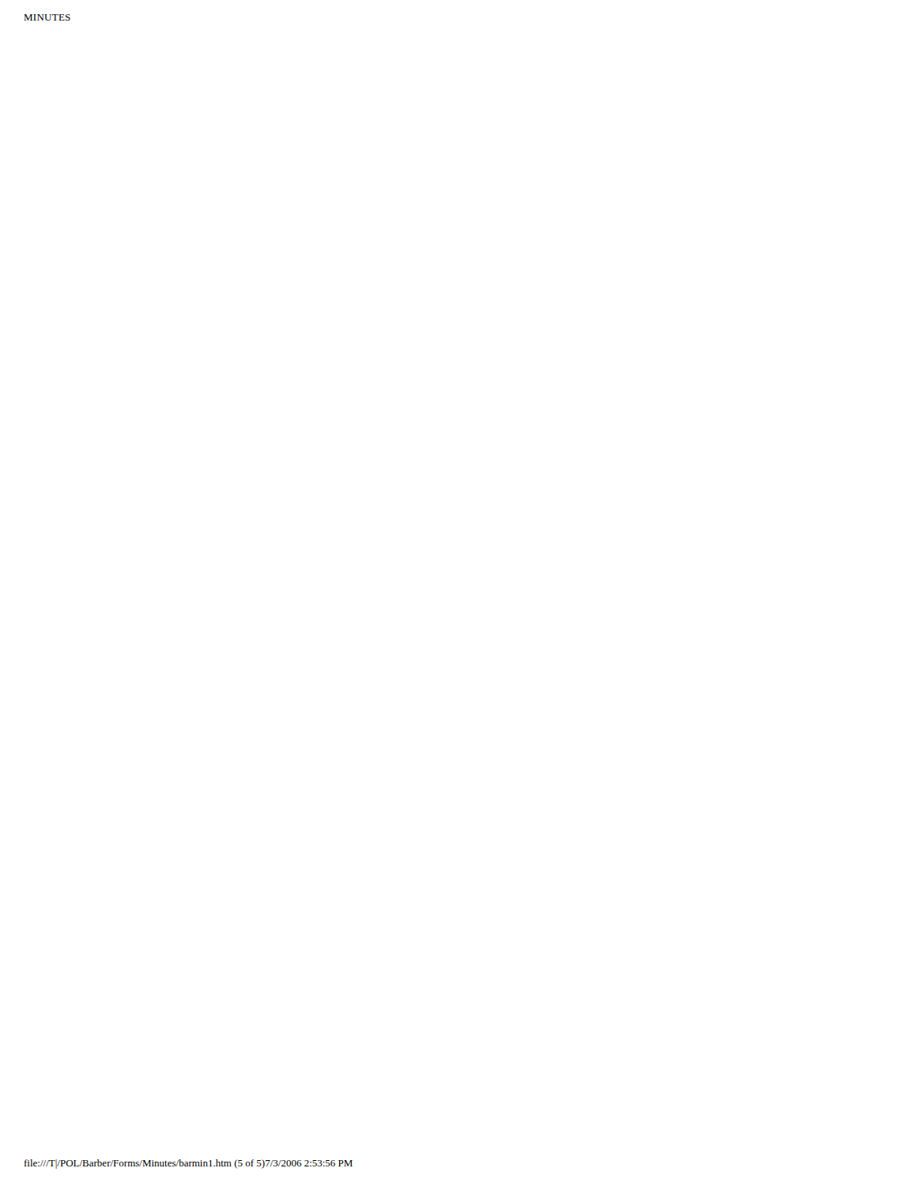MINUTES
file:///T|/POL/Barber/Forms/Minutes/barmin1.htm (5 of 5)7/3/2006 2:53:56 PM